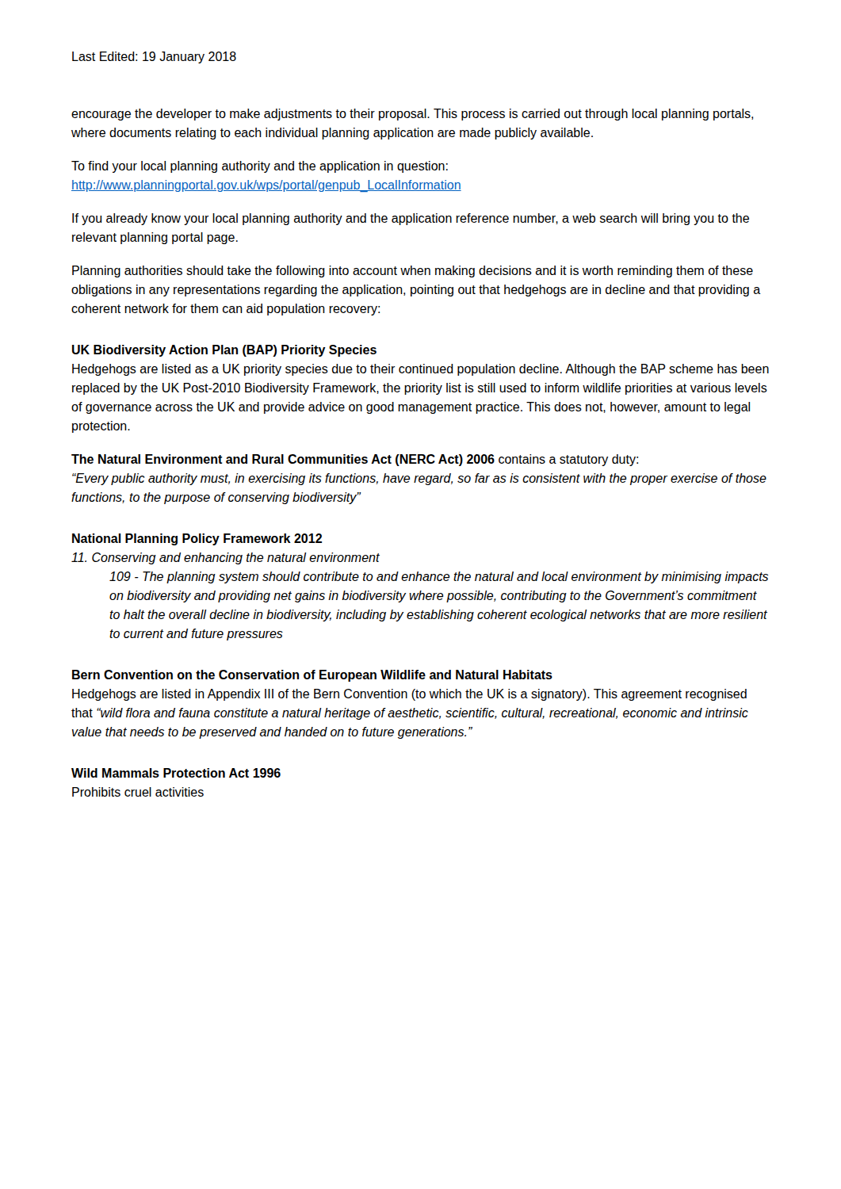Last Edited: 19 January 2018
encourage the developer to make adjustments to their proposal. This process is carried out through local planning portals, where documents relating to each individual planning application are made publicly available.
To find your local planning authority and the application in question:
http://www.planningportal.gov.uk/wps/portal/genpub_LocalInformation
If you already know your local planning authority and the application reference number, a web search will bring you to the relevant planning portal page.
Planning authorities should take the following into account when making decisions and it is worth reminding them of these obligations in any representations regarding the application, pointing out that hedgehogs are in decline and that providing a coherent network for them can aid population recovery:
UK Biodiversity Action Plan (BAP) Priority Species
Hedgehogs are listed as a UK priority species due to their continued population decline. Although the BAP scheme has been replaced by the UK Post-2010 Biodiversity Framework, the priority list is still used to inform wildlife priorities at various levels of governance across the UK and provide advice on good management practice. This does not, however, amount to legal protection.
The Natural Environment and Rural Communities Act (NERC Act) 2006 contains a statutory duty:
“Every public authority must, in exercising its functions, have regard, so far as is consistent with the proper exercise of those functions, to the purpose of conserving biodiversity”
National Planning Policy Framework 2012
11. Conserving and enhancing the natural environment
109 - The planning system should contribute to and enhance the natural and local environment by minimising impacts on biodiversity and providing net gains in biodiversity where possible, contributing to the Government’s commitment to halt the overall decline in biodiversity, including by establishing coherent ecological networks that are more resilient to current and future pressures
Bern Convention on the Conservation of European Wildlife and Natural Habitats
Hedgehogs are listed in Appendix III of the Bern Convention (to which the UK is a signatory). This agreement recognised that “wild flora and fauna constitute a natural heritage of aesthetic, scientific, cultural, recreational, economic and intrinsic value that needs to be preserved and handed on to future generations.”
Wild Mammals Protection Act 1996
Prohibits cruel activities